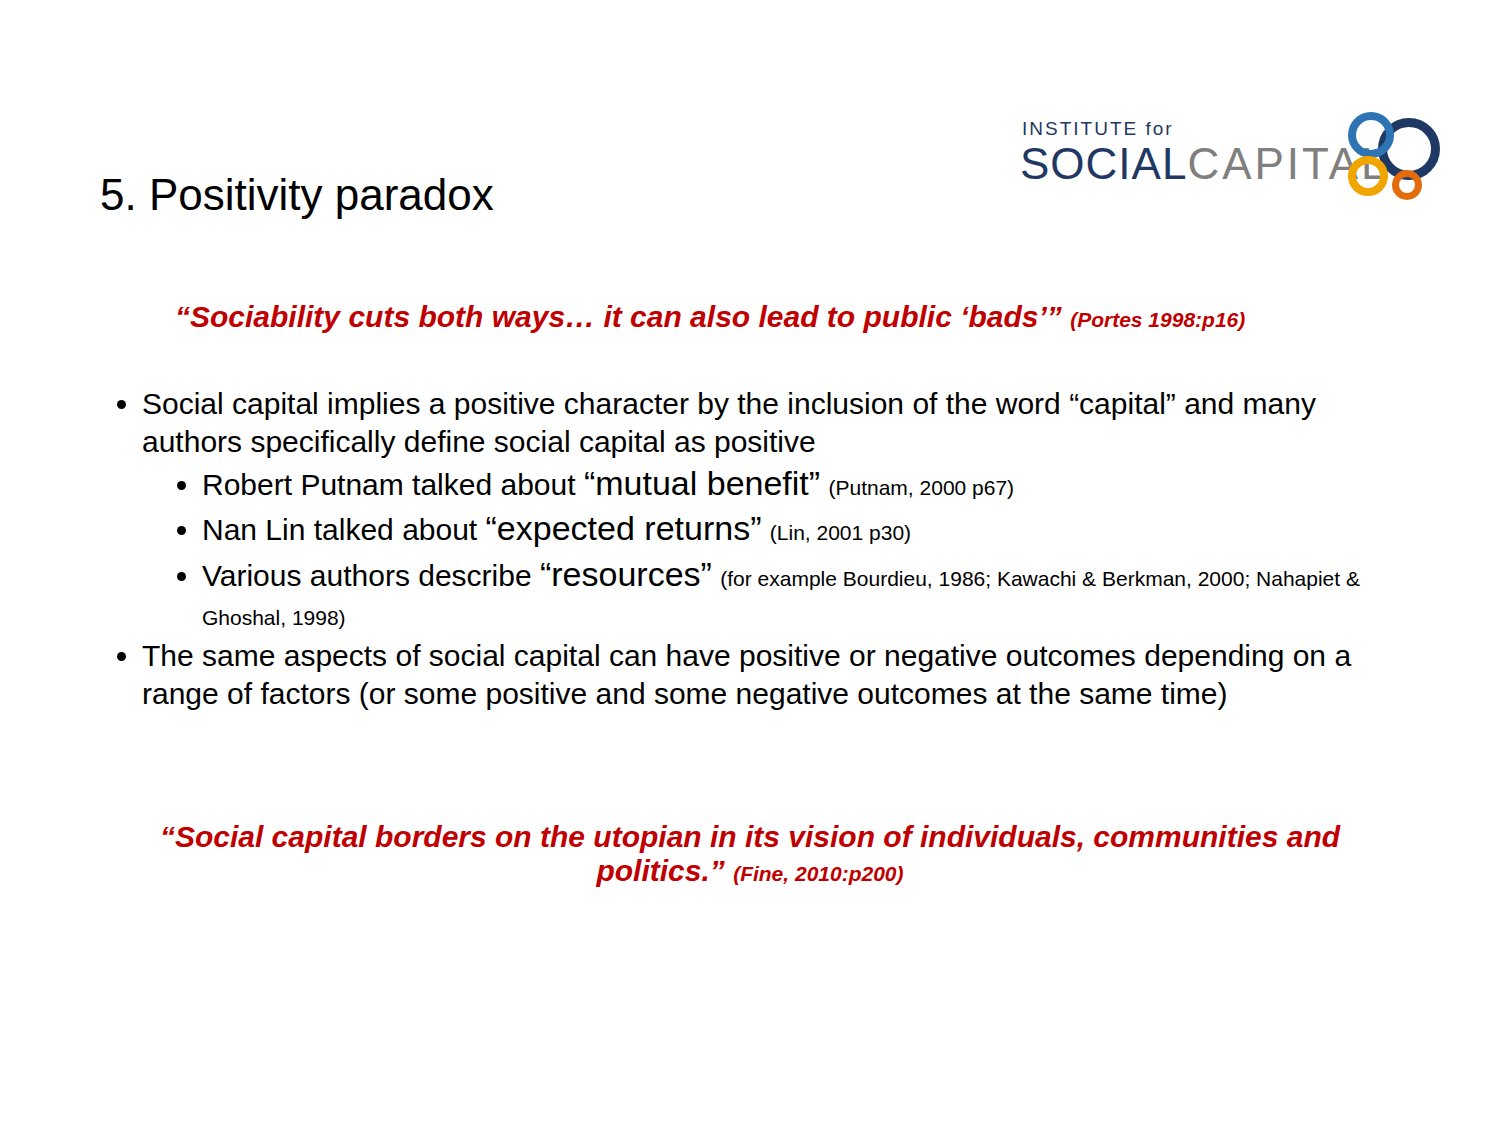INSTITUTE for
SOCIALCAPITAL
5. Positivity paradox
“Sociability cuts both ways… it can also lead to public ‘bads’” (Portes 1998:p16)
Social capital implies a positive character by the inclusion of the word “capital” and many authors specifically define social capital as positive
Robert Putnam talked about “mutual benefit” (Putnam, 2000 p67)
Nan Lin talked about “expected returns” (Lin, 2001 p30)
Various authors describe “resources” (for example Bourdieu, 1986; Kawachi & Berkman, 2000; Nahapiet & Ghoshal, 1998)
The same aspects of social capital can have positive or negative outcomes depending on a range of factors (or some positive and some negative outcomes at the same time)
“Social capital borders on the utopian in its vision of individuals, communities and politics.” (Fine, 2010:p200)